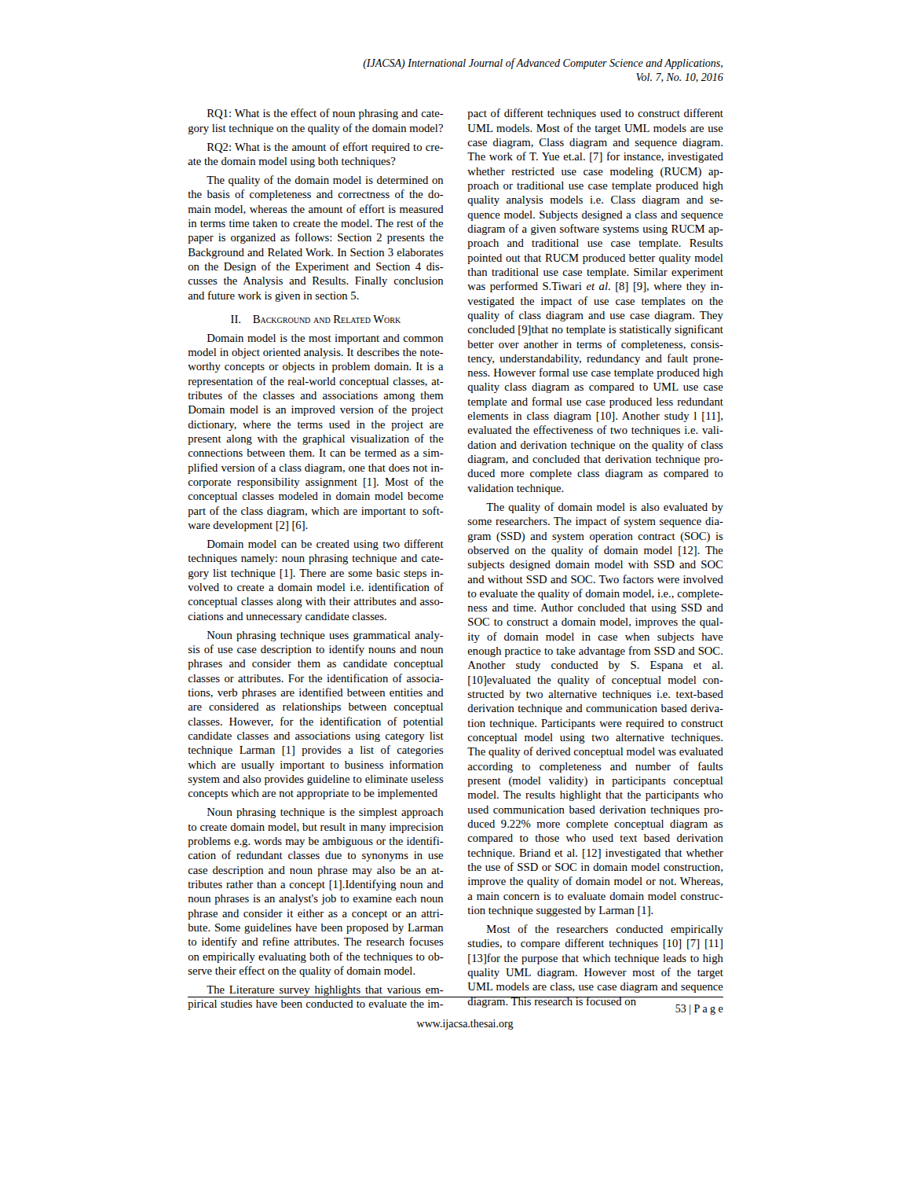(IJACSA) International Journal of Advanced Computer Science and Applications,
Vol. 7, No. 10, 2016
RQ1: What is the effect of noun phrasing and category list technique on the quality of the domain model?
RQ2: What is the amount of effort required to create the domain model using both techniques?
The quality of the domain model is determined on the basis of completeness and correctness of the domain model, whereas the amount of effort is measured in terms time taken to create the model. The rest of the paper is organized as follows: Section 2 presents the Background and Related Work. In Section 3 elaborates on the Design of the Experiment and Section 4 discusses the Analysis and Results. Finally conclusion and future work is given in section 5.
II. Background and Related Work
Domain model is the most important and common model in object oriented analysis. It describes the noteworthy concepts or objects in problem domain. It is a representation of the real-world conceptual classes, attributes of the classes and associations among them Domain model is an improved version of the project dictionary, where the terms used in the project are present along with the graphical visualization of the connections between them. It can be termed as a simplified version of a class diagram, one that does not incorporate responsibility assignment [1]. Most of the conceptual classes modeled in domain model become part of the class diagram, which are important to software development [2] [6].
Domain model can be created using two different techniques namely: noun phrasing technique and category list technique [1]. There are some basic steps involved to create a domain model i.e. identification of conceptual classes along with their attributes and associations and unnecessary candidate classes.
Noun phrasing technique uses grammatical analysis of use case description to identify nouns and noun phrases and consider them as candidate conceptual classes or attributes. For the identification of associations, verb phrases are identified between entities and are considered as relationships between conceptual classes. However, for the identification of potential candidate classes and associations using category list technique Larman [1] provides a list of categories which are usually important to business information system and also provides guideline to eliminate useless concepts which are not appropriate to be implemented
Noun phrasing technique is the simplest approach to create domain model, but result in many imprecision problems e.g. words may be ambiguous or the identification of redundant classes due to synonyms in use case description and noun phrase may also be an attributes rather than a concept [1].Identifying noun and noun phrases is an analyst's job to examine each noun phrase and consider it either as a concept or an attribute. Some guidelines have been proposed by Larman to identify and refine attributes. The research focuses on empirically evaluating both of the techniques to observe their effect on the quality of domain model.
The Literature survey highlights that various empirical studies have been conducted to evaluate the impact of different techniques used to construct different UML models. Most of the target UML models are use case diagram, Class diagram and sequence diagram. The work of T. Yue et.al. [7] for instance, investigated whether restricted use case modeling (RUCM) approach or traditional use case template produced high quality analysis models i.e. Class diagram and sequence model. Subjects designed a class and sequence diagram of a given software systems using RUCM approach and traditional use case template. Results pointed out that RUCM produced better quality model than traditional use case template. Similar experiment was performed S.Tiwari et al. [8] [9], where they investigated the impact of use case templates on the quality of class diagram and use case diagram. They concluded [9]that no template is statistically significant better over another in terms of completeness, consistency, understandability, redundancy and fault proneness. However formal use case template produced high quality class diagram as compared to UML use case template and formal use case produced less redundant elements in class diagram [10]. Another study l [11], evaluated the effectiveness of two techniques i.e. validation and derivation technique on the quality of class diagram, and concluded that derivation technique produced more complete class diagram as compared to validation technique.
The quality of domain model is also evaluated by some researchers. The impact of system sequence diagram (SSD) and system operation contract (SOC) is observed on the quality of domain model [12]. The subjects designed domain model with SSD and SOC and without SSD and SOC. Two factors were involved to evaluate the quality of domain model, i.e., completeness and time. Author concluded that using SSD and SOC to construct a domain model, improves the quality of domain model in case when subjects have enough practice to take advantage from SSD and SOC. Another study conducted by S. Espana et al. [10]evaluated the quality of conceptual model constructed by two alternative techniques i.e. text-based derivation technique and communication based derivation technique. Participants were required to construct conceptual model using two alternative techniques. The quality of derived conceptual model was evaluated according to completeness and number of faults present (model validity) in participants conceptual model. The results highlight that the participants who used communication based derivation techniques produced 9.22% more complete conceptual diagram as compared to those who used text based derivation technique. Briand et al. [12] investigated that whether the use of SSD or SOC in domain model construction, improve the quality of domain model or not. Whereas, a main concern is to evaluate domain model construction technique suggested by Larman [1].
Most of the researchers conducted empirically studies, to compare different techniques [10] [7] [11] [13]for the purpose that which technique leads to high quality UML diagram. However most of the target UML models are class, use case diagram and sequence diagram. This research is focused on
53 | P a g e
www.ijacsa.thesai.org